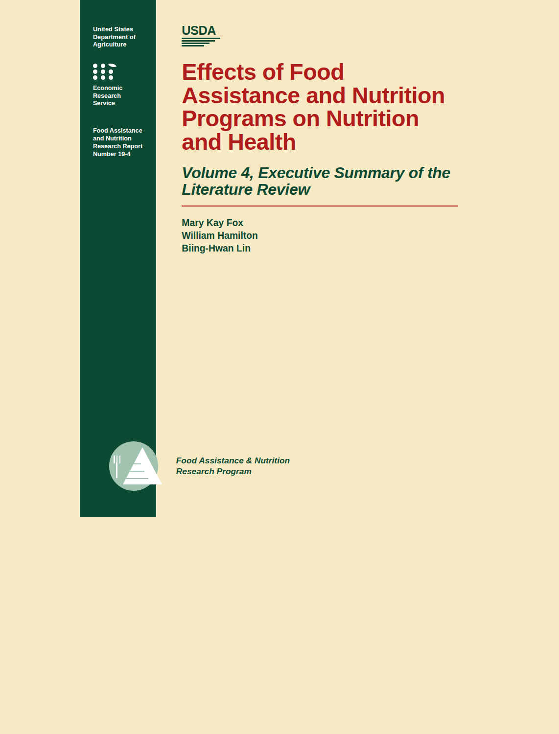United States
Department of
Agriculture
Economic
Research
Service
Food Assistance
and Nutrition
Research Report
Number 19-4
USDA
Effects of Food Assistance and Nutrition Programs on Nutrition and Health
Volume 4, Executive Summary of the Literature Review
Mary Kay Fox
William Hamilton
Biing-Hwan Lin
Food Assistance & Nutrition
Research Program